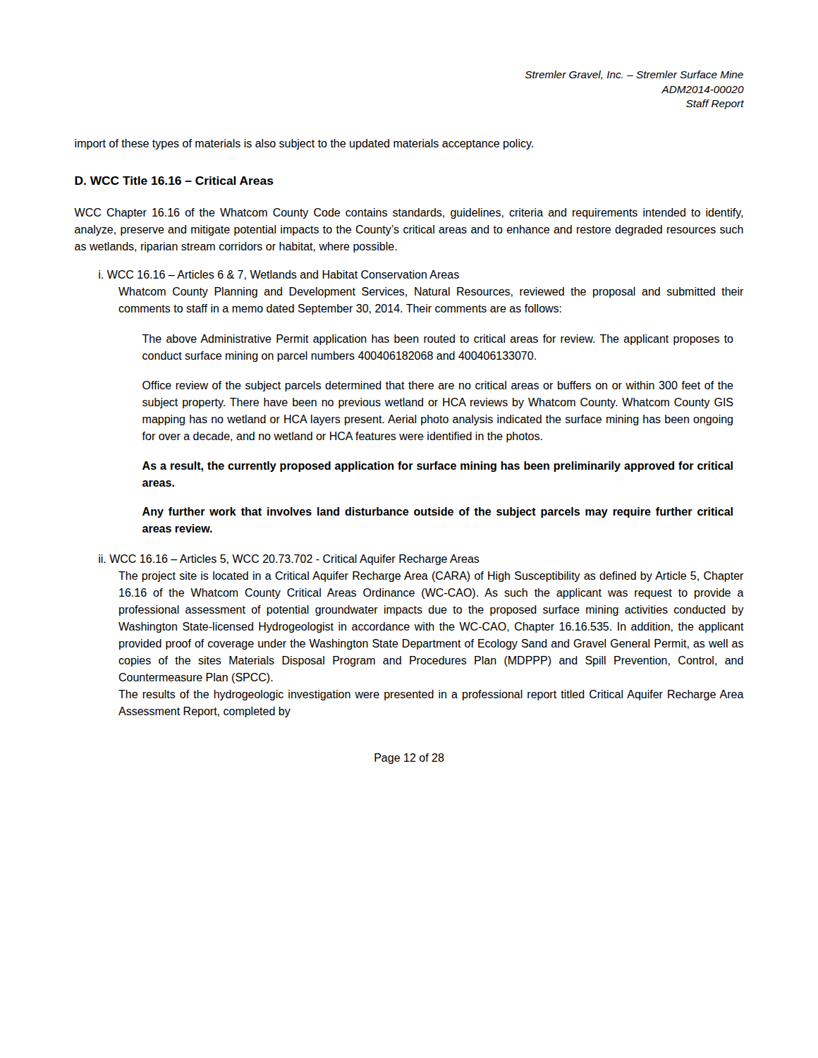Stremler Gravel, Inc. – Stremler Surface Mine
ADM2014-00020
Staff Report
import of these types of materials is also subject to the updated materials acceptance policy.
D. WCC Title 16.16 – Critical Areas
WCC Chapter 16.16 of the Whatcom County Code contains standards, guidelines, criteria and requirements intended to identify, analyze, preserve and mitigate potential impacts to the County’s critical areas and to enhance and restore degraded resources such as wetlands, riparian stream corridors or habitat, where possible.
i. WCC 16.16 – Articles 6 & 7, Wetlands and Habitat Conservation Areas
Whatcom County Planning and Development Services, Natural Resources, reviewed the proposal and submitted their comments to staff in a memo dated September 30, 2014. Their comments are as follows:
The above Administrative Permit application has been routed to critical areas for review. The applicant proposes to conduct surface mining on parcel numbers 400406182068 and 400406133070.
Office review of the subject parcels determined that there are no critical areas or buffers on or within 300 feet of the subject property. There have been no previous wetland or HCA reviews by Whatcom County. Whatcom County GIS mapping has no wetland or HCA layers present. Aerial photo analysis indicated the surface mining has been ongoing for over a decade, and no wetland or HCA features were identified in the photos.
As a result, the currently proposed application for surface mining has been preliminarily approved for critical areas.
Any further work that involves land disturbance outside of the subject parcels may require further critical areas review.
ii. WCC 16.16 – Articles 5, WCC 20.73.702 - Critical Aquifer Recharge Areas
The project site is located in a Critical Aquifer Recharge Area (CARA) of High Susceptibility as defined by Article 5, Chapter 16.16 of the Whatcom County Critical Areas Ordinance (WC-CAO). As such the applicant was request to provide a professional assessment of potential groundwater impacts due to the proposed surface mining activities conducted by Washington State-licensed Hydrogeologist in accordance with the WC-CAO, Chapter 16.16.535. In addition, the applicant provided proof of coverage under the Washington State Department of Ecology Sand and Gravel General Permit, as well as copies of the sites Materials Disposal Program and Procedures Plan (MDPPP) and Spill Prevention, Control, and Countermeasure Plan (SPCC).
The results of the hydrogeologic investigation were presented in a professional report titled Critical Aquifer Recharge Area Assessment Report, completed by
Page 12 of 28